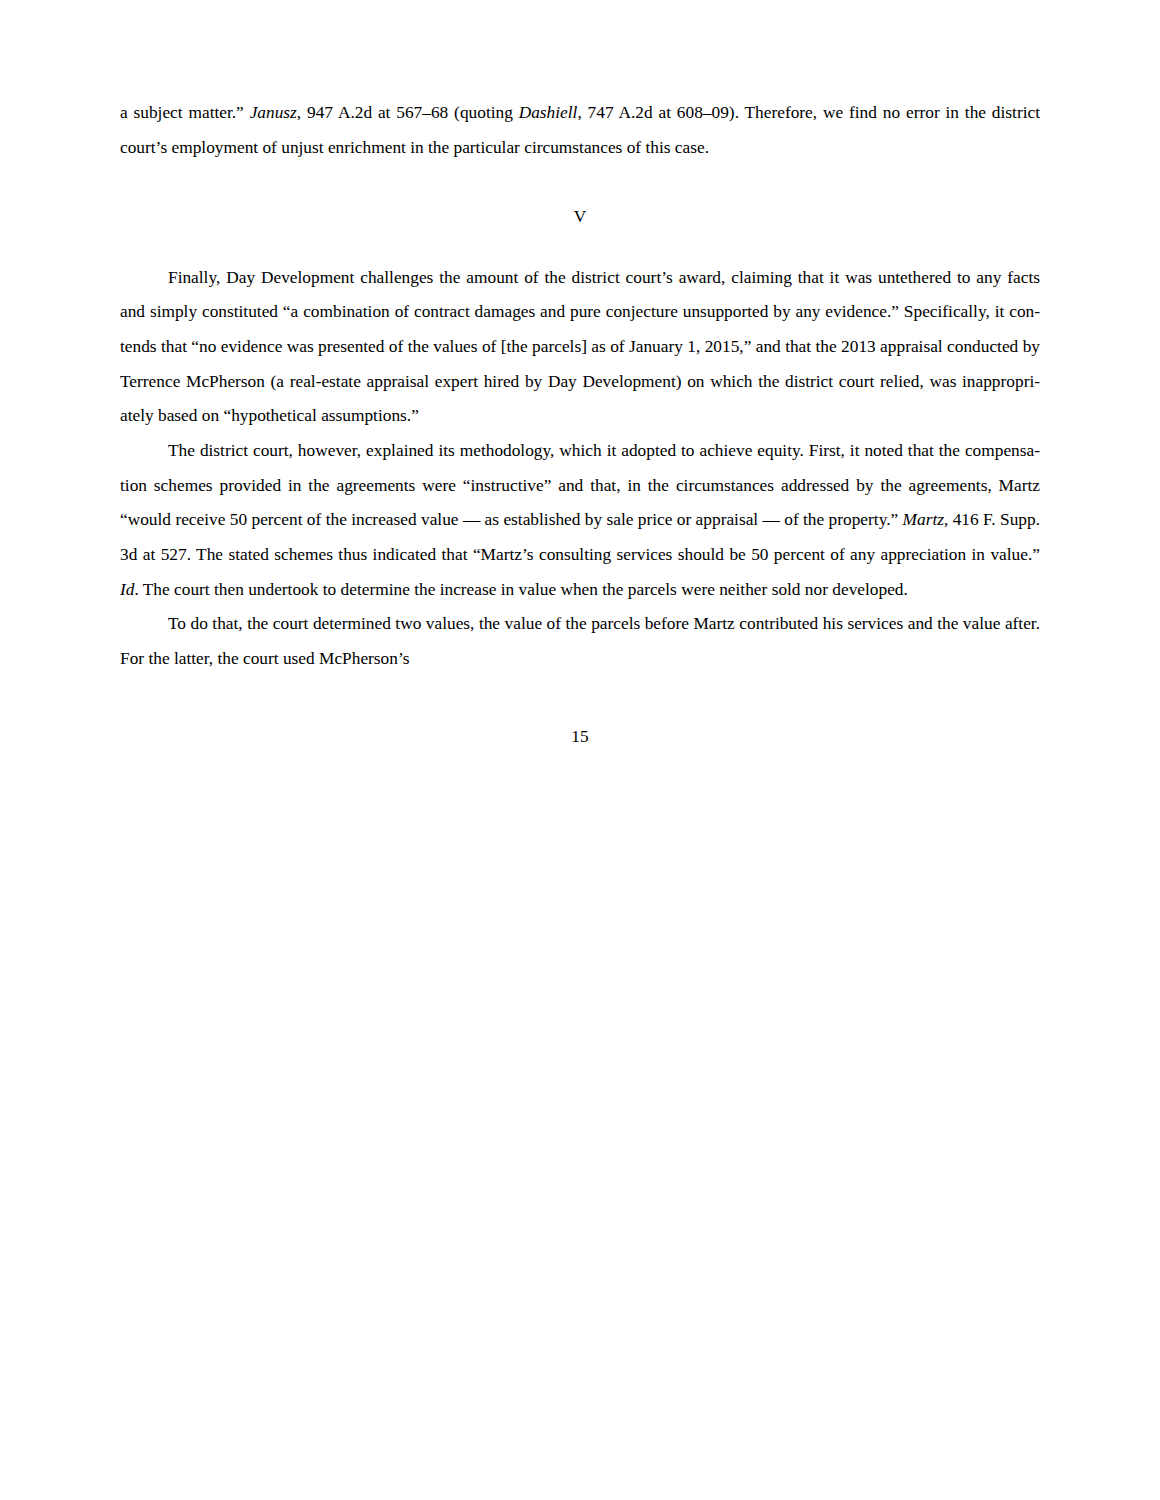a subject matter.” Janusz, 947 A.2d at 567–68 (quoting Dashiell, 747 A.2d at 608–09). Therefore, we find no error in the district court’s employment of unjust enrichment in the particular circumstances of this case.
V
Finally, Day Development challenges the amount of the district court’s award, claiming that it was untethered to any facts and simply constituted “a combination of contract damages and pure conjecture unsupported by any evidence.” Specifically, it contends that “no evidence was presented of the values of [the parcels] as of January 1, 2015,” and that the 2013 appraisal conducted by Terrence McPherson (a real-estate appraisal expert hired by Day Development) on which the district court relied, was inappropriately based on “hypothetical assumptions.”
The district court, however, explained its methodology, which it adopted to achieve equity. First, it noted that the compensation schemes provided in the agreements were “instructive” and that, in the circumstances addressed by the agreements, Martz “would receive 50 percent of the increased value — as established by sale price or appraisal — of the property.” Martz, 416 F. Supp. 3d at 527. The stated schemes thus indicated that “Martz’s consulting services should be 50 percent of any appreciation in value.” Id. The court then undertook to determine the increase in value when the parcels were neither sold nor developed.
To do that, the court determined two values, the value of the parcels before Martz contributed his services and the value after. For the latter, the court used McPherson’s
15